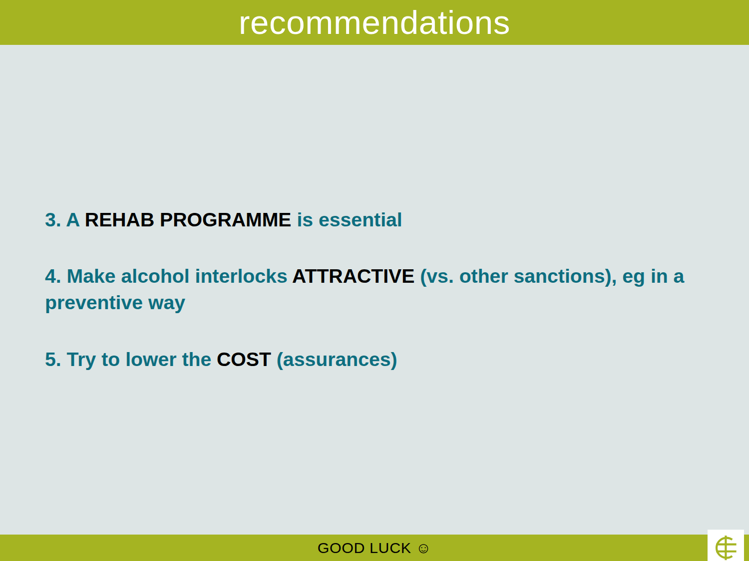recommendations
3. A REHAB PROGRAMME is essential
4. Make alcohol interlocks ATTRACTIVE (vs. other sanctions), eg in a preventive way
5. Try to lower the COST (assurances)
GOOD LUCK ☺